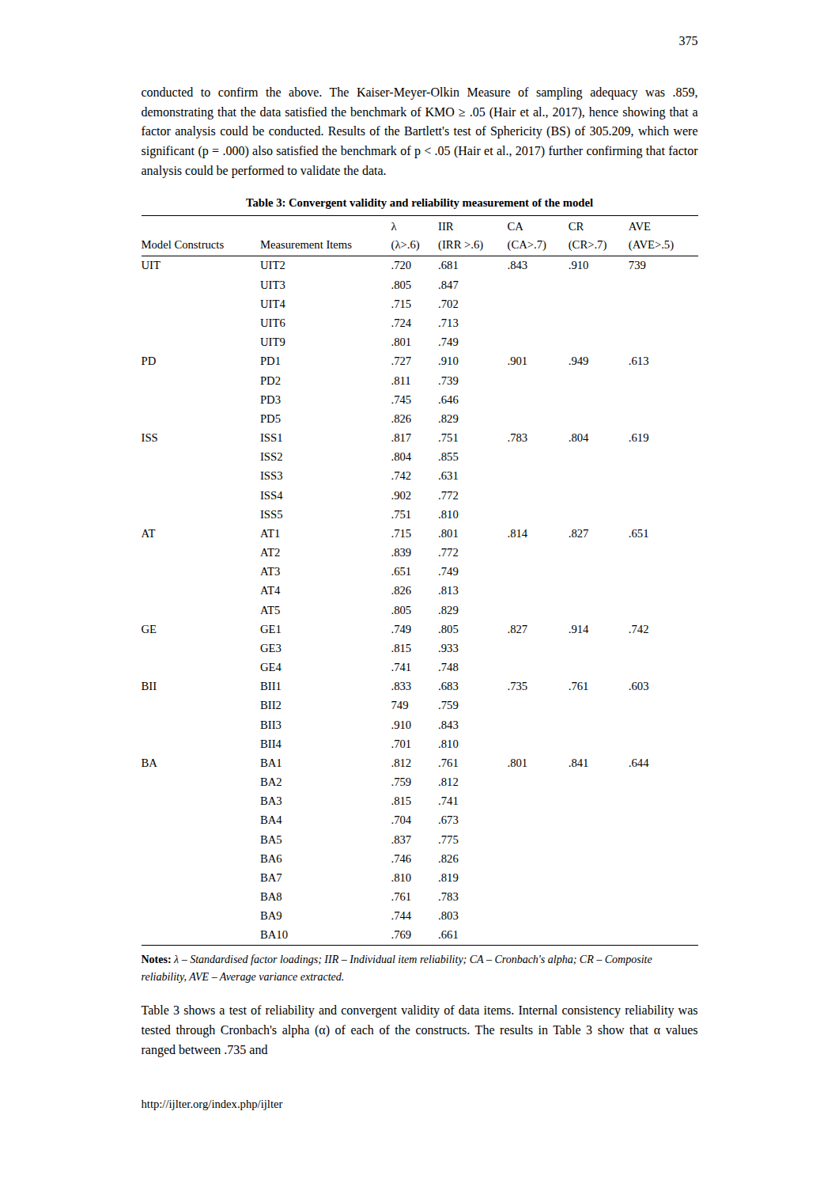375
conducted to confirm the above. The Kaiser-Meyer-Olkin Measure of sampling adequacy was .859, demonstrating that the data satisfied the benchmark of KMO ≥ .05 (Hair et al., 2017), hence showing that a factor analysis could be conducted. Results of the Bartlett's test of Sphericity (BS) of 305.209, which were significant (p = .000) also satisfied the benchmark of p < .05 (Hair et al., 2017) further confirming that factor analysis could be performed to validate the data.
Table 3: Convergent validity and reliability measurement of the model
| Model Constructs | Measurement Items | λ (λ>.6) | IIR (IRR >.6) | CA (CA>.7) | CR (CR>.7) | AVE (AVE>.5) |
| --- | --- | --- | --- | --- | --- | --- |
| UIT | UIT2 | .720 | .681 | .843 | .910 | 739 |
| | UIT3 | .805 | .847 | | | |
| | UIT4 | .715 | .702 | | | |
| | UIT6 | .724 | .713 | | | |
| | UIT9 | .801 | .749 | | | |
| PD | PD1 | .727 | .910 | .901 | .949 | .613 |
| | PD2 | .811 | .739 | | | |
| | PD3 | .745 | .646 | | | |
| | PD5 | .826 | .829 | | | |
| ISS | ISS1 | .817 | .751 | .783 | .804 | .619 |
| | ISS2 | .804 | .855 | | | |
| | ISS3 | .742 | .631 | | | |
| | ISS4 | .902 | .772 | | | |
| | ISS5 | .751 | .810 | | | |
| AT | AT1 | .715 | .801 | .814 | .827 | .651 |
| | AT2 | .839 | .772 | | | |
| | AT3 | .651 | .749 | | | |
| | AT4 | .826 | .813 | | | |
| | AT5 | .805 | .829 | | | |
| GE | GE1 | .749 | .805 | .827 | .914 | .742 |
| | GE3 | .815 | .933 | | | |
| | GE4 | .741 | .748 | | | |
| BII | BII1 | .833 | .683 | .735 | .761 | .603 |
| | BII2 | 749 | .759 | | | |
| | BII3 | .910 | .843 | | | |
| | BII4 | .701 | .810 | | | |
| BA | BA1 | .812 | .761 | .801 | .841 | .644 |
| | BA2 | .759 | .812 | | | |
| | BA3 | .815 | .741 | | | |
| | BA4 | .704 | .673 | | | |
| | BA5 | .837 | .775 | | | |
| | BA6 | .746 | .826 | | | |
| | BA7 | .810 | .819 | | | |
| | BA8 | .761 | .783 | | | |
| | BA9 | .744 | .803 | | | |
| | BA10 | .769 | .661 | | | |
Notes: λ – Standardised factor loadings; IIR – Individual item reliability; CA – Cronbach's alpha; CR – Composite reliability, AVE – Average variance extracted.
Table 3 shows a test of reliability and convergent validity of data items. Internal consistency reliability was tested through Cronbach's alpha (α) of each of the constructs. The results in Table 3 show that α values ranged between .735 and
http://ijlter.org/index.php/ijlter